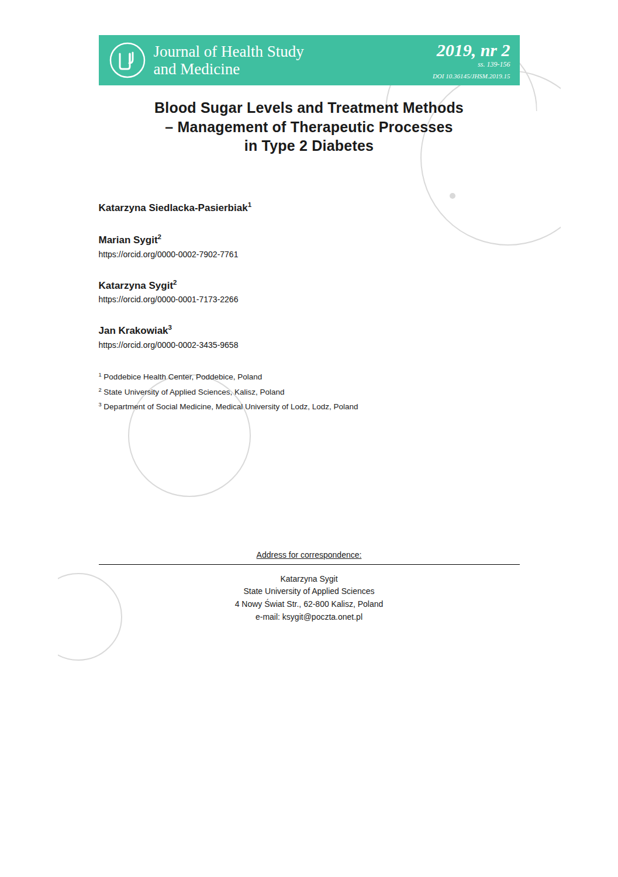CC-BY-SA 3.0 PL
Journal of Health Study and Medicine
2019, nr 2 ss. 139-156 DOI 10.36145/JHSM.2019.15
Blood Sugar Levels and Treatment Methods
– Management of Therapeutic Processes
in Type 2 Diabetes
Katarzyna Siedlacka-Pasierbiak1
Marian Sygit2
https://orcid.org/0000-0002-7902-7761
Katarzyna Sygit2
https://orcid.org/0000-0001-7173-2266
Jan Krakowiak3
https://orcid.org/0000-0002-3435-9658
1 Poddebice Health Center, Poddebice, Poland
2 State University of Applied Sciences, Kalisz, Poland
3 Department of Social Medicine, Medical University of Lodz, Lodz, Poland
Address for correspondence:
Katarzyna Sygit
State University of Applied Sciences
4 Nowy Świat Str., 62-800 Kalisz, Poland
e-mail: ksygit@poczta.onet.pl